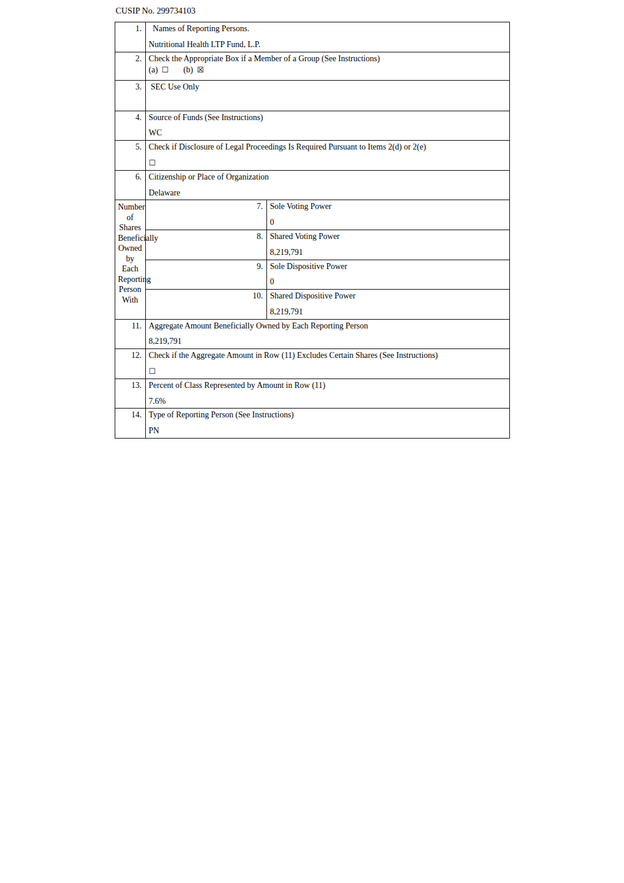CUSIP No. 299734103
| 1. | Names of Reporting Persons. Nutritional Health LTP Fund, L.P. |
| 2. | Check the Appropriate Box if a Member of a Group (See Instructions) (a) ☐ (b) ☒ |
| 3. | SEC Use Only |
| 4. | Source of Funds (See Instructions) WC |
| 5. | Check if Disclosure of Legal Proceedings Is Required Pursuant to Items 2(d) or 2(e) ☐ |
| 6. | Citizenship or Place of Organization Delaware |
| Number of Shares Beneficially Owned by Each Reporting Person With | 7. | Sole Voting Power 0 |
| 8. | Shared Voting Power 8,219,791 |
| 9. | Sole Dispositive Power 0 |
| 10. | Shared Dispositive Power 8,219,791 |
| 11. | Aggregate Amount Beneficially Owned by Each Reporting Person 8,219,791 |
| 12. | Check if the Aggregate Amount in Row (11) Excludes Certain Shares (See Instructions) ☐ |
| 13. | Percent of Class Represented by Amount in Row (11) 7.6% |
| 14. | Type of Reporting Person (See Instructions) PN |